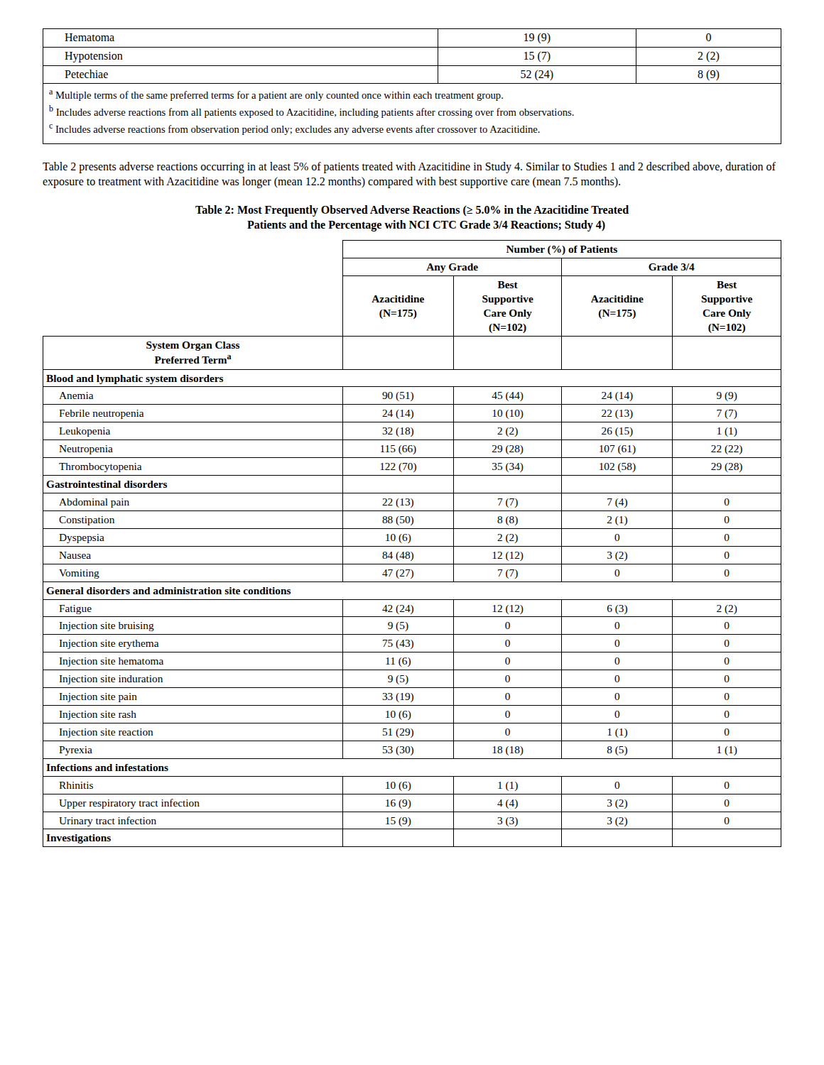| Hematoma | 19 (9) | 0 |
| Hypotension | 15 (7) | 2 (2) |
| Petechiae | 52 (24) | 8 (9) |
a Multiple terms of the same preferred terms for a patient are only counted once within each treatment group.
b Includes adverse reactions from all patients exposed to Azacitidine, including patients after crossing over from observations.
c Includes adverse reactions from observation period only; excludes any adverse events after crossover to Azacitidine.
Table 2 presents adverse reactions occurring in at least 5% of patients treated with Azacitidine in Study 4. Similar to Studies 1 and 2 described above, duration of exposure to treatment with Azacitidine was longer (mean 12.2 months) compared with best supportive care (mean 7.5 months).
Table 2: Most Frequently Observed Adverse Reactions (≥ 5.0% in the Azacitidine TreatedPatients and the Percentage with NCI CTC Grade 3/4 Reactions; Study 4)
| | Number (%) of Patients |
| --- | --- |
| Any Grade | Grade 3/4 |
| Azacitidine (N=175) | Best Supportive Care Only (N=102) | Azacitidine (N=175) | Best Supportive Care Only (N=102) |
| System Organ Class Preferred Term a | | | | |
| Blood and lymphatic system disorders |
| Anemia | 90 (51) | 45 (44) | 24 (14) | 9 (9) |
| Febrile neutropenia | 24 (14) | 10 (10) | 22 (13) | 7 (7) |
| Leukopenia | 32 (18) | 2 (2) | 26 (15) | 1 (1) |
| Neutropenia | 115 (66) | 29 (28) | 107 (61) | 22 (22) |
| Thrombocytopenia | 122 (70) | 35 (34) | 102 (58) | 29 (28) |
| Gastrointestinal disorders | | | | |
| Abdominal pain | 22 (13) | 7 (7) | 7 (4) | 0 |
| Constipation | 88 (50) | 8 (8) | 2 (1) | 0 |
| Dyspepsia | 10 (6) | 2 (2) | 0 | 0 |
| Nausea | 84 (48) | 12 (12) | 3 (2) | 0 |
| Vomiting | 47 (27) | 7 (7) | 0 | 0 |
| General disorders and administration site conditions |
| Fatigue | 42 (24) | 12 (12) | 6 (3) | 2 (2) |
| Injection site bruising | 9 (5) | 0 | 0 | 0 |
| Injection site erythema | 75 (43) | 0 | 0 | 0 |
| Injection site hematoma | 11 (6) | 0 | 0 | 0 |
| Injection site induration | 9 (5) | 0 | 0 | 0 |
| Injection site pain | 33 (19) | 0 | 0 | 0 |
| Injection site rash | 10 (6) | 0 | 0 | 0 |
| Injection site reaction | 51 (29) | 0 | 1 (1) | 0 |
| Pyrexia | 53 (30) | 18 (18) | 8 (5) | 1 (1) |
| Infections and infestations |
| Rhinitis | 10 (6) | 1 (1) | 0 | 0 |
| Upper respiratory tract infection | 16 (9) | 4 (4) | 3 (2) | 0 |
| Urinary tract infection | 15 (9) | 3 (3) | 3 (2) | 0 |
| Investigations | | | | |